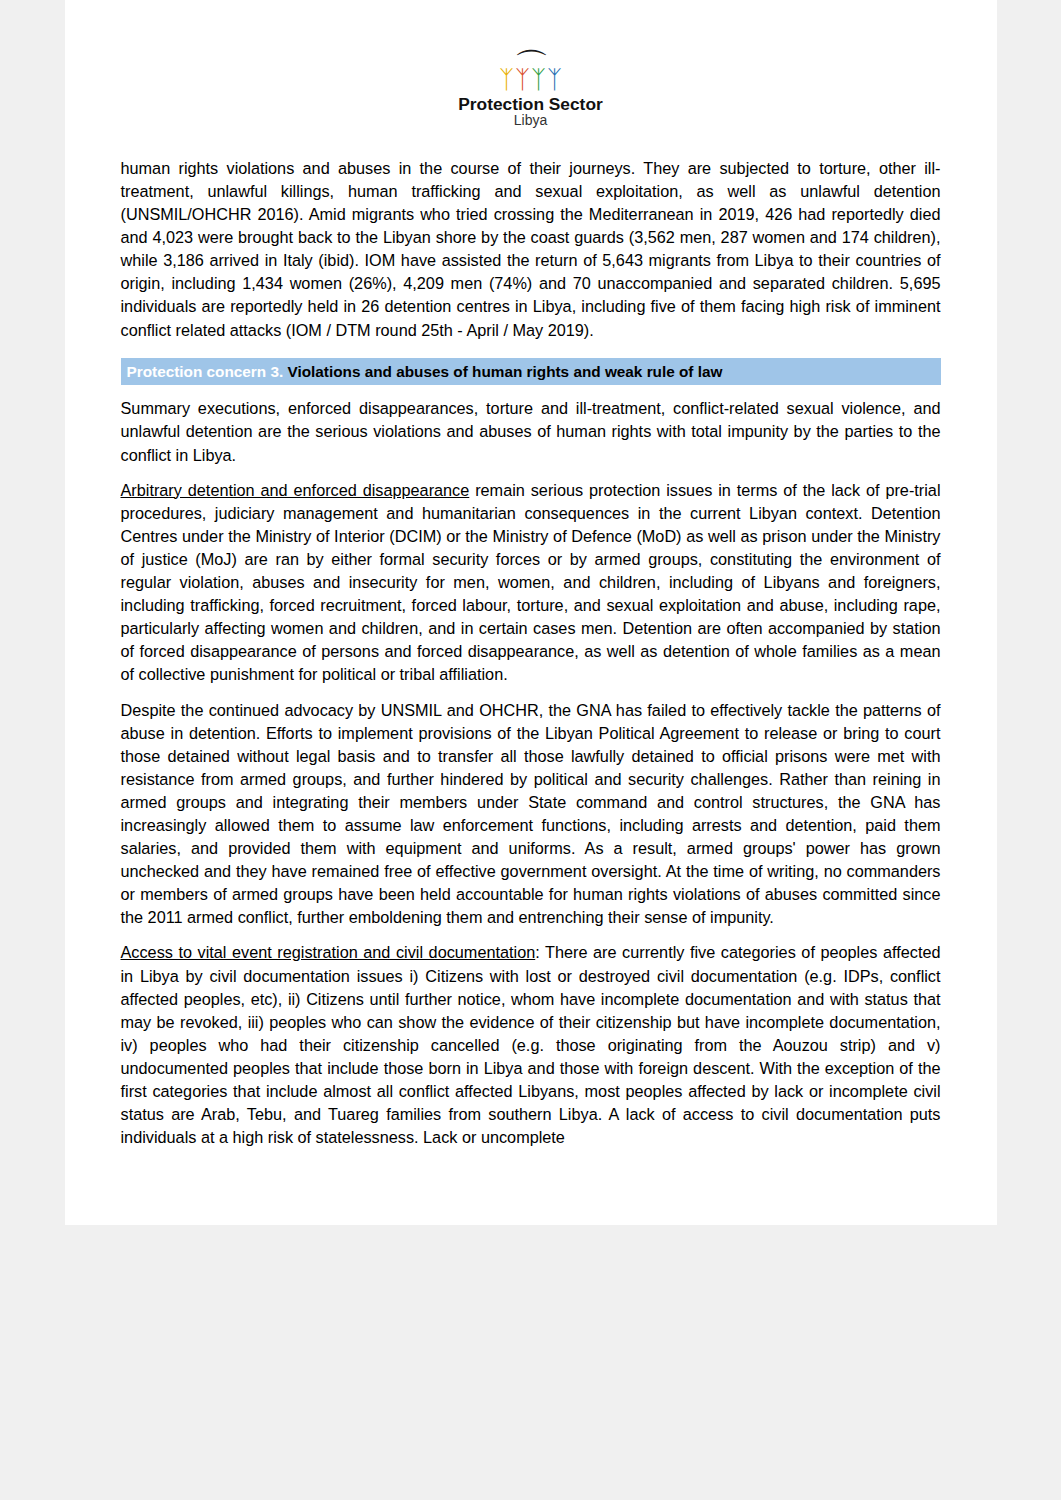⌒ ᛉᛉᛉᛉ Protection Sector Libya
human rights violations and abuses in the course of their journeys. They are subjected to torture, other ill-treatment, unlawful killings, human trafficking and sexual exploitation, as well as unlawful detention (UNSMIL/OHCHR 2016). Amid migrants who tried crossing the Mediterranean in 2019, 426 had reportedly died and 4,023 were brought back to the Libyan shore by the coast guards (3,562 men, 287 women and 174 children), while 3,186 arrived in Italy (ibid). IOM have assisted the return of 5,643 migrants from Libya to their countries of origin, including 1,434 women (26%), 4,209 men (74%) and 70 unaccompanied and separated children. 5,695 individuals are reportedly held in 26 detention centres in Libya, including five of them facing high risk of imminent conflict related attacks (IOM / DTM round 25th - April / May 2019).
Protection concern 3. Violations and abuses of human rights and weak rule of law
Summary executions, enforced disappearances, torture and ill-treatment, conflict-related sexual violence, and unlawful detention are the serious violations and abuses of human rights with total impunity by the parties to the conflict in Libya.
Arbitrary detention and enforced disappearance remain serious protection issues in terms of the lack of pre-trial procedures, judiciary management and humanitarian consequences in the current Libyan context. Detention Centres under the Ministry of Interior (DCIM) or the Ministry of Defence (MoD) as well as prison under the Ministry of justice (MoJ) are ran by either formal security forces or by armed groups, constituting the environment of regular violation, abuses and insecurity for men, women, and children, including of Libyans and foreigners, including trafficking, forced recruitment, forced labour, torture, and sexual exploitation and abuse, including rape, particularly affecting women and children, and in certain cases men. Detention are often accompanied by station of forced disappearance of persons and forced disappearance, as well as detention of whole families as a mean of collective punishment for political or tribal affiliation.
Despite the continued advocacy by UNSMIL and OHCHR, the GNA has failed to effectively tackle the patterns of abuse in detention. Efforts to implement provisions of the Libyan Political Agreement to release or bring to court those detained without legal basis and to transfer all those lawfully detained to official prisons were met with resistance from armed groups, and further hindered by political and security challenges. Rather than reining in armed groups and integrating their members under State command and control structures, the GNA has increasingly allowed them to assume law enforcement functions, including arrests and detention, paid them salaries, and provided them with equipment and uniforms. As a result, armed groups' power has grown unchecked and they have remained free of effective government oversight. At the time of writing, no commanders or members of armed groups have been held accountable for human rights violations of abuses committed since the 2011 armed conflict, further emboldening them and entrenching their sense of impunity.
Access to vital event registration and civil documentation: There are currently five categories of peoples affected in Libya by civil documentation issues i) Citizens with lost or destroyed civil documentation (e.g. IDPs, conflict affected peoples, etc), ii) Citizens until further notice, whom have incomplete documentation and with status that may be revoked, iii) peoples who can show the evidence of their citizenship but have incomplete documentation, iv) peoples who had their citizenship cancelled (e.g. those originating from the Aouzou strip) and v) undocumented peoples that include those born in Libya and those with foreign descent. With the exception of the first categories that include almost all conflict affected Libyans, most peoples affected by lack or incomplete civil status are Arab, Tebu, and Tuareg families from southern Libya. A lack of access to civil documentation puts individuals at a high risk of statelessness. Lack or uncomplete